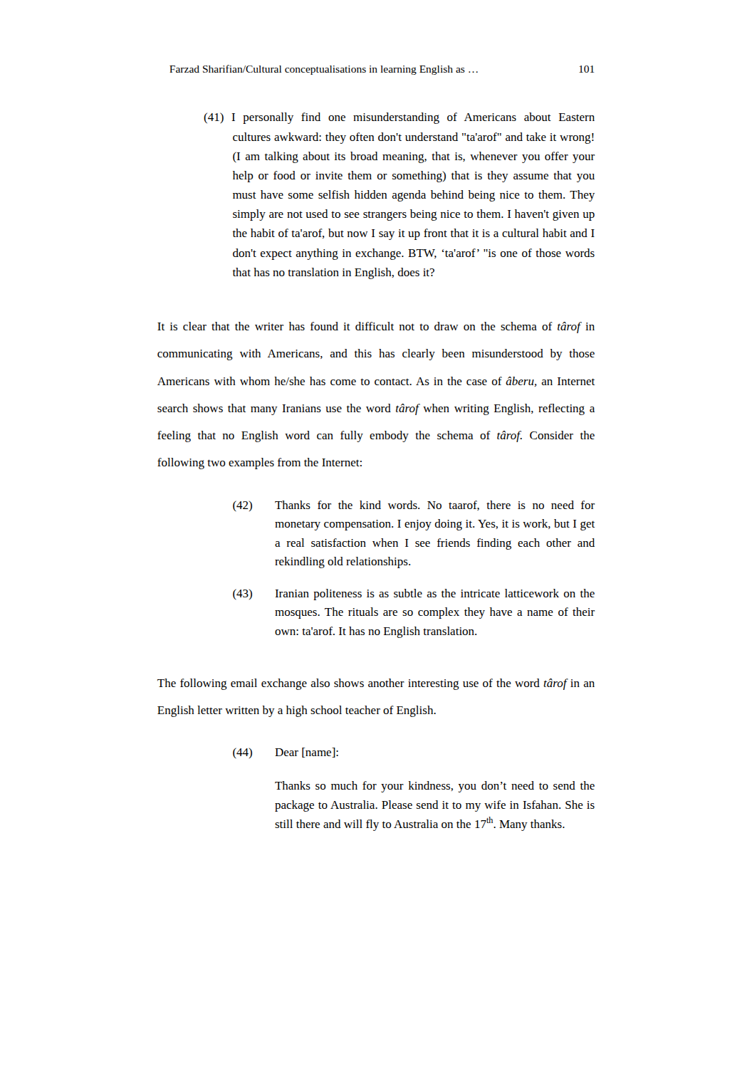Farzad Sharifian/Cultural conceptualisations in learning English as … 101
(41) I personally find one misunderstanding of Americans about Eastern cultures awkward: they often don't understand "ta'arof" and take it wrong! (I am talking about its broad meaning, that is, whenever you offer your help or food or invite them or something) that is they assume that you must have some selfish hidden agenda behind being nice to them. They simply are not used to see strangers being nice to them. I haven't given up the habit of ta'arof, but now I say it up front that it is a cultural habit and I don't expect anything in exchange. BTW, ‘ta'arof’ "is one of those words that has no translation in English, does it?
It is clear that the writer has found it difficult not to draw on the schema of târof in communicating with Americans, and this has clearly been misunderstood by those Americans with whom he/she has come to contact. As in the case of âberu, an Internet search shows that many Iranians use the word târof when writing English, reflecting a feeling that no English word can fully embody the schema of târof. Consider the following two examples from the Internet:
(42) Thanks for the kind words. No taarof, there is no need for monetary compensation. I enjoy doing it. Yes, it is work, but I get a real satisfaction when I see friends finding each other and rekindling old relationships.
(43) Iranian politeness is as subtle as the intricate latticework on the mosques. The rituals are so complex they have a name of their own: ta'arof. It has no English translation.
The following email exchange also shows another interesting use of the word târof in an English letter written by a high school teacher of English.
(44) Dear [name]:
Thanks so much for your kindness, you don’t need to send the package to Australia. Please send it to my wife in Isfahan. She is still there and will fly to Australia on the 17th. Many thanks.